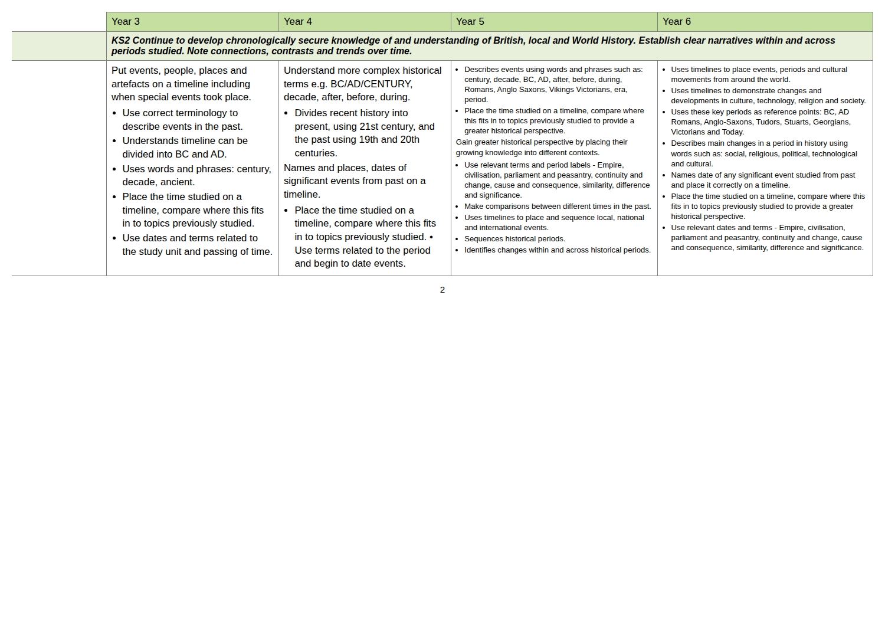| | Year 3 | Year 4 | Year 5 | Year 6 |
| | KS2 Continue to develop chronologically secure knowledge of and understanding of British, local and World History. Establish clear narratives within and across periods studied. Note connections, contrasts and trends over time. |
| | Put events, people, places and artefacts on a timeline including when special events took place. Use correct terminology to describe events in the past. Understands timeline can be divided into BC and AD. Uses words and phrases: century, decade, ancient. Place the time studied on a timeline, compare where this fits in to topics previously studied. Use dates and terms related to the study unit and passing of time. | Understand more complex historical terms e.g. BC/AD/CENTURY, decade, after, before, during. Divides recent history into present, using 21st century, and the past using 19th and 20th centuries. Names and places, dates of significant events from past on a timeline. Place the time studied on a timeline, compare where this fits in to topics previously studied. • Use terms related to the period and begin to date events. | Describes events using words and phrases such as: century, decade, BC, AD, after, before, during, Romans, Anglo Saxons, Vikings Victorians, era, period. Place the time studied on a timeline, compare where this fits in to topics previously studied to provide a greater historical perspective. Gain greater historical perspective by placing their growing knowledge into different contexts. Use relevant terms and period labels - Empire, civilisation, parliament and peasantry, continuity and change, cause and consequence, similarity, difference and significance. Make comparisons between different times in the past. Uses timelines to place and sequence local, national and international events. Sequences historical periods. Identifies changes within and across historical periods. | Uses timelines to place events, periods and cultural movements from around the world. Uses timelines to demonstrate changes and developments in culture, technology, religion and society. Uses these key periods as reference points: BC, AD Romans, Anglo-Saxons, Tudors, Stuarts, Georgians, Victorians and Today. Describes main changes in a period in history using words such as: social, religious, political, technological and cultural. Names date of any significant event studied from past and place it correctly on a timeline. Place the time studied on a timeline, compare where this fits in to topics previously studied to provide a greater historical perspective. Use relevant dates and terms - Empire, civilisation, parliament and peasantry, continuity and change, cause and consequence, similarity, difference and significance. |
2